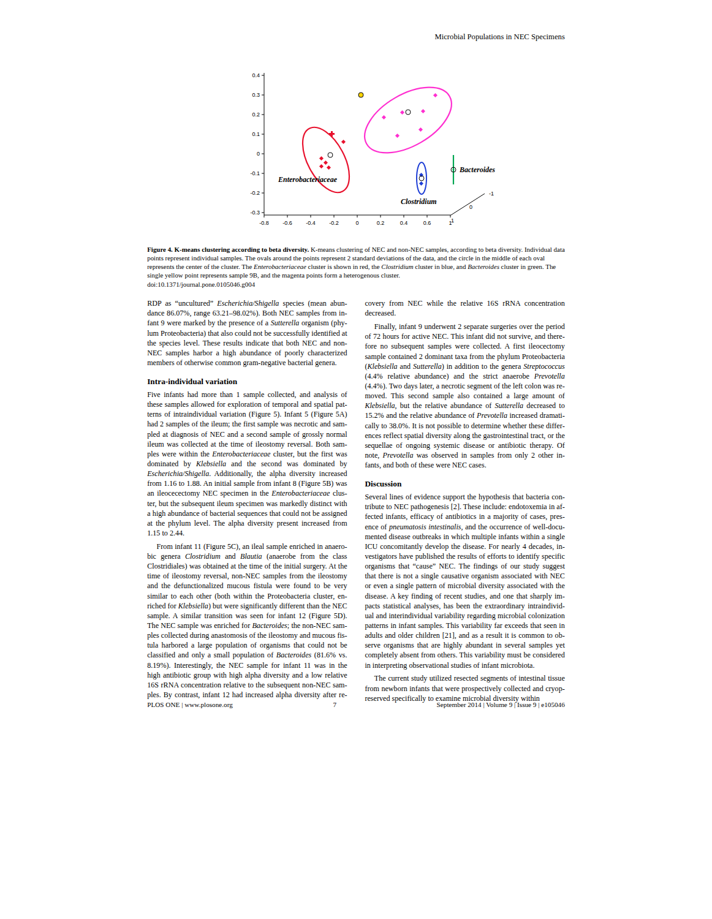Microbial Populations in NEC Specimens
0.4 0.3 0.2 0.1 0 -0.1 -0.2 -0.3 -0.8 -0.6 -0.4 -0.2 0 0.2 0.4 0.6 1 -1 0 1 Enterobacteriaceae Clostridium Bacteroides
Figure 4. K-means clustering according to beta diversity. K-means clustering of NEC and non-NEC samples, according to beta diversity. Individual data points represent individual samples. The ovals around the points represent 2 standard deviations of the data, and the circle in the middle of each oval represents the center of the cluster. The Enterobacteriaceae cluster is shown in red, the Clostridium cluster in blue, and Bacteroides cluster in green. The single yellow point represents sample 9B, and the magenta points form a heterogenous cluster.
doi:10.1371/journal.pone.0105046.g004
RDP as “uncultured” Escherichia/Shigella species (mean abundance 86.07%, range 63.21–98.02%). Both NEC samples from infant 9 were marked by the presence of a Sutterella organism (phylum Proteobacteria) that also could not be successfully identified at the species level. These results indicate that both NEC and non-NEC samples harbor a high abundance of poorly characterized members of otherwise common gram-negative bacterial genera.
Intra-individual variation
Five infants had more than 1 sample collected, and analysis of these samples allowed for exploration of temporal and spatial patterns of intraindividual variation (Figure 5). Infant 5 (Figure 5A) had 2 samples of the ileum; the first sample was necrotic and sampled at diagnosis of NEC and a second sample of grossly normal ileum was collected at the time of ileostomy reversal. Both samples were within the Enterobacteriaceae cluster, but the first was dominated by Klebsiella and the second was dominated by Escherichia/Shigella. Additionally, the alpha diversity increased from 1.16 to 1.88. An initial sample from infant 8 (Figure 5B) was an ileocecectomy NEC specimen in the Enterobacteriaceae cluster, but the subsequent ileum specimen was markedly distinct with a high abundance of bacterial sequences that could not be assigned at the phylum level. The alpha diversity present increased from 1.15 to 2.44.
From infant 11 (Figure 5C), an ileal sample enriched in anaerobic genera Clostridium and Blautia (anaerobe from the class Clostridiales) was obtained at the time of the initial surgery. At the time of ileostomy reversal, non-NEC samples from the ileostomy and the defunctionalized mucous fistula were found to be very similar to each other (both within the Proteobacteria cluster, enriched for Klebsiella) but were significantly different than the NEC sample. A similar transition was seen for infant 12 (Figure 5D). The NEC sample was enriched for Bacteroides; the non-NEC samples collected during anastomosis of the ileostomy and mucous fistula harbored a large population of organisms that could not be classified and only a small population of Bacteroides (81.6% vs. 8.19%). Interestingly, the NEC sample for infant 11 was in the high antibiotic group with high alpha diversity and a low relative 16S rRNA concentration relative to the subsequent non-NEC samples. By contrast, infant 12 had increased alpha diversity after recovery from NEC while the relative 16S rRNA concentration decreased.
Finally, infant 9 underwent 2 separate surgeries over the period of 72 hours for active NEC. This infant did not survive, and therefore no subsequent samples were collected. A first ileocectomy sample contained 2 dominant taxa from the phylum Proteobacteria (Klebsiella and Sutterella) in addition to the genera Streptococcus (4.4% relative abundance) and the strict anaerobe Prevotella (4.4%). Two days later, a necrotic segment of the left colon was removed. This second sample also contained a large amount of Klebsiella, but the relative abundance of Sutterella decreased to 15.2% and the relative abundance of Prevotella increased dramatically to 38.0%. It is not possible to determine whether these differences reflect spatial diversity along the gastrointestinal tract, or the sequellae of ongoing systemic disease or antibiotic therapy. Of note, Prevotella was observed in samples from only 2 other infants, and both of these were NEC cases.
Discussion
Several lines of evidence support the hypothesis that bacteria contribute to NEC pathogenesis [2]. These include: endotoxemia in affected infants, efficacy of antibiotics in a majority of cases, presence of pneumatosis intestinalis, and the occurrence of well-documented disease outbreaks in which multiple infants within a single ICU concomitantly develop the disease. For nearly 4 decades, investigators have published the results of efforts to identify specific organisms that “cause” NEC. The findings of our study suggest that there is not a single causative organism associated with NEC or even a single pattern of microbial diversity associated with the disease. A key finding of recent studies, and one that sharply impacts statistical analyses, has been the extraordinary intraindividual and interindividual variability regarding microbial colonization patterns in infant samples. This variability far exceeds that seen in adults and older children [21], and as a result it is common to observe organisms that are highly abundant in several samples yet completely absent from others. This variability must be considered in interpreting observational studies of infant microbiota.
The current study utilized resected segments of intestinal tissue from newborn infants that were prospectively collected and cryopreserved specifically to examine microbial diversity within
PLOS ONE | www.plosone.org
7
September 2014 | Volume 9 | Issue 9 | e105046